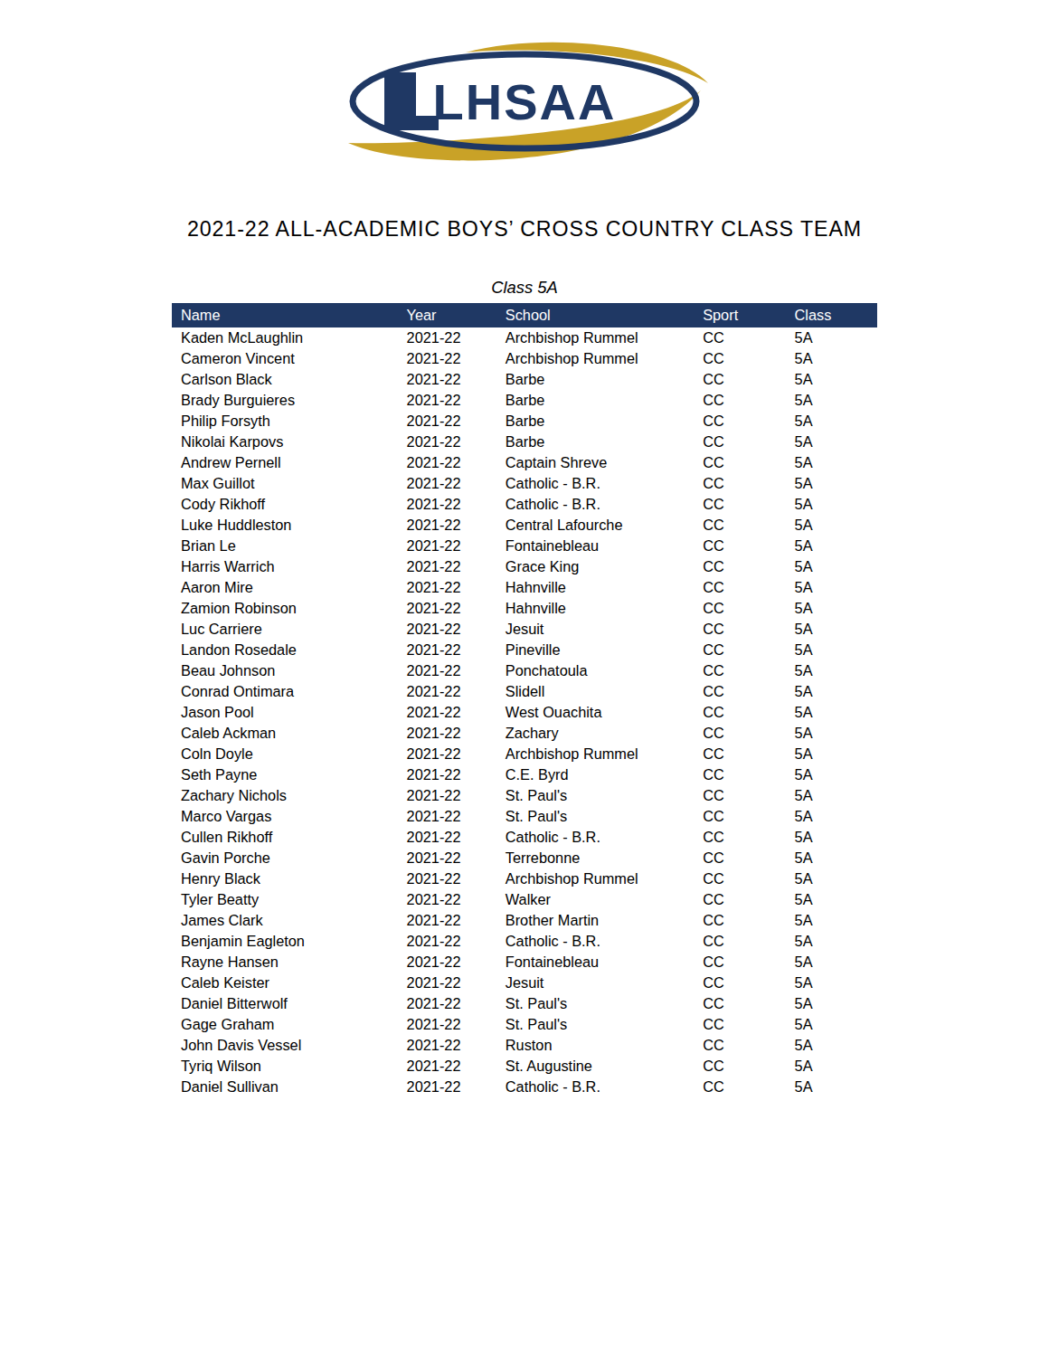LHSAA LHSAA
2021-22 All-Academic Boys’ Cross Country Class Team
Class 5A
| Name | Year | School | Sport | Class |
| --- | --- | --- | --- | --- |
| Kaden McLaughlin | 2021-22 | Archbishop Rummel | CC | 5A |
| Cameron Vincent | 2021-22 | Archbishop Rummel | CC | 5A |
| Carlson Black | 2021-22 | Barbe | CC | 5A |
| Brady Burguieres | 2021-22 | Barbe | CC | 5A |
| Philip Forsyth | 2021-22 | Barbe | CC | 5A |
| Nikolai Karpovs | 2021-22 | Barbe | CC | 5A |
| Andrew Pernell | 2021-22 | Captain Shreve | CC | 5A |
| Max Guillot | 2021-22 | Catholic - B.R. | CC | 5A |
| Cody Rikhoff | 2021-22 | Catholic - B.R. | CC | 5A |
| Luke Huddleston | 2021-22 | Central Lafourche | CC | 5A |
| Brian Le | 2021-22 | Fontainebleau | CC | 5A |
| Harris Warrich | 2021-22 | Grace King | CC | 5A |
| Aaron Mire | 2021-22 | Hahnville | CC | 5A |
| Zamion Robinson | 2021-22 | Hahnville | CC | 5A |
| Luc Carriere | 2021-22 | Jesuit | CC | 5A |
| Landon Rosedale | 2021-22 | Pineville | CC | 5A |
| Beau Johnson | 2021-22 | Ponchatoula | CC | 5A |
| Conrad Ontimara | 2021-22 | Slidell | CC | 5A |
| Jason Pool | 2021-22 | West Ouachita | CC | 5A |
| Caleb Ackman | 2021-22 | Zachary | CC | 5A |
| Coln Doyle | 2021-22 | Archbishop Rummel | CC | 5A |
| Seth Payne | 2021-22 | C.E. Byrd | CC | 5A |
| Zachary Nichols | 2021-22 | St. Paul's | CC | 5A |
| Marco Vargas | 2021-22 | St. Paul's | CC | 5A |
| Cullen Rikhoff | 2021-22 | Catholic - B.R. | CC | 5A |
| Gavin Porche | 2021-22 | Terrebonne | CC | 5A |
| Henry Black | 2021-22 | Archbishop Rummel | CC | 5A |
| Tyler Beatty | 2021-22 | Walker | CC | 5A |
| James Clark | 2021-22 | Brother Martin | CC | 5A |
| Benjamin Eagleton | 2021-22 | Catholic - B.R. | CC | 5A |
| Rayne Hansen | 2021-22 | Fontainebleau | CC | 5A |
| Caleb Keister | 2021-22 | Jesuit | CC | 5A |
| Daniel Bitterwolf | 2021-22 | St. Paul's | CC | 5A |
| Gage Graham | 2021-22 | St. Paul's | CC | 5A |
| John Davis Vessel | 2021-22 | Ruston | CC | 5A |
| Tyriq Wilson | 2021-22 | St. Augustine | CC | 5A |
| Daniel Sullivan | 2021-22 | Catholic - B.R. | CC | 5A |